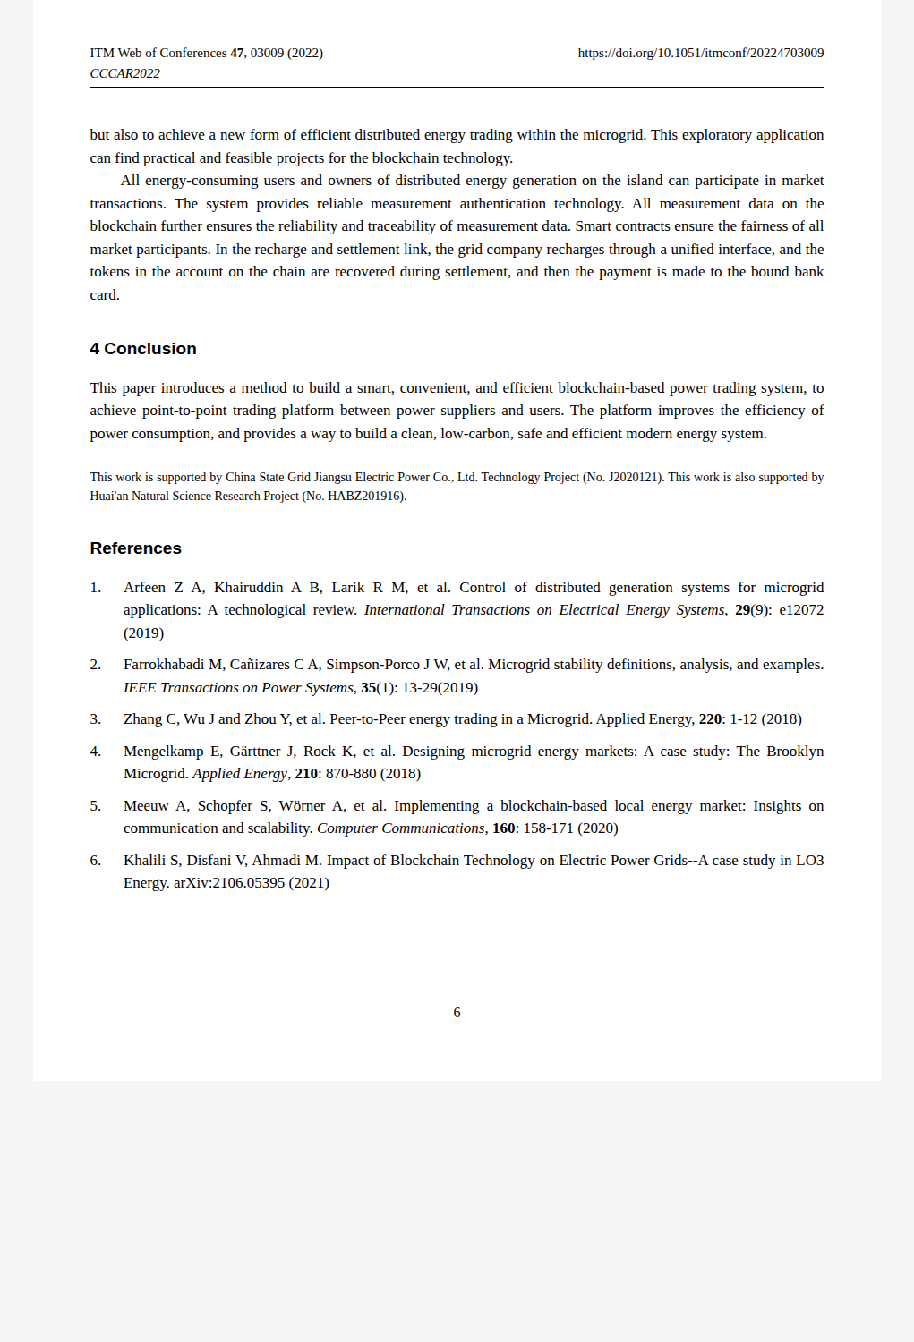ITM Web of Conferences 47, 03009 (2022)
CCCAR2022
https://doi.org/10.1051/itmconf/20224703009
but also to achieve a new form of efficient distributed energy trading within the microgrid. This exploratory application can find practical and feasible projects for the blockchain technology.
All energy-consuming users and owners of distributed energy generation on the island can participate in market transactions. The system provides reliable measurement authentication technology. All measurement data on the blockchain further ensures the reliability and traceability of measurement data. Smart contracts ensure the fairness of all market participants. In the recharge and settlement link, the grid company recharges through a unified interface, and the tokens in the account on the chain are recovered during settlement, and then the payment is made to the bound bank card.
4 Conclusion
This paper introduces a method to build a smart, convenient, and efficient blockchain-based power trading system, to achieve point-to-point trading platform between power suppliers and users. The platform improves the efficiency of power consumption, and provides a way to build a clean, low-carbon, safe and efficient modern energy system.
This work is supported by China State Grid Jiangsu Electric Power Co., Ltd. Technology Project (No. J2020121). This work is also supported by Huai'an Natural Science Research Project (No. HABZ201916).
References
Arfeen Z A, Khairuddin A B, Larik R M, et al. Control of distributed generation systems for microgrid applications: A technological review. International Transactions on Electrical Energy Systems, 29(9): e12072 (2019)
Farrokhabadi M, Cañizares C A, Simpson-Porco J W, et al. Microgrid stability definitions, analysis, and examples. IEEE Transactions on Power Systems, 35(1): 13-29(2019)
Zhang C, Wu J and Zhou Y, et al. Peer-to-Peer energy trading in a Microgrid. Applied Energy, 220: 1-12 (2018)
Mengelkamp E, Gärttner J, Rock K, et al. Designing microgrid energy markets: A case study: The Brooklyn Microgrid. Applied Energy, 210: 870-880 (2018)
Meeuw A, Schopfer S, Wörner A, et al. Implementing a blockchain-based local energy market: Insights on communication and scalability. Computer Communications, 160: 158-171 (2020)
Khalili S, Disfani V, Ahmadi M. Impact of Blockchain Technology on Electric Power Grids--A case study in LO3 Energy. arXiv:2106.05395 (2021)
6